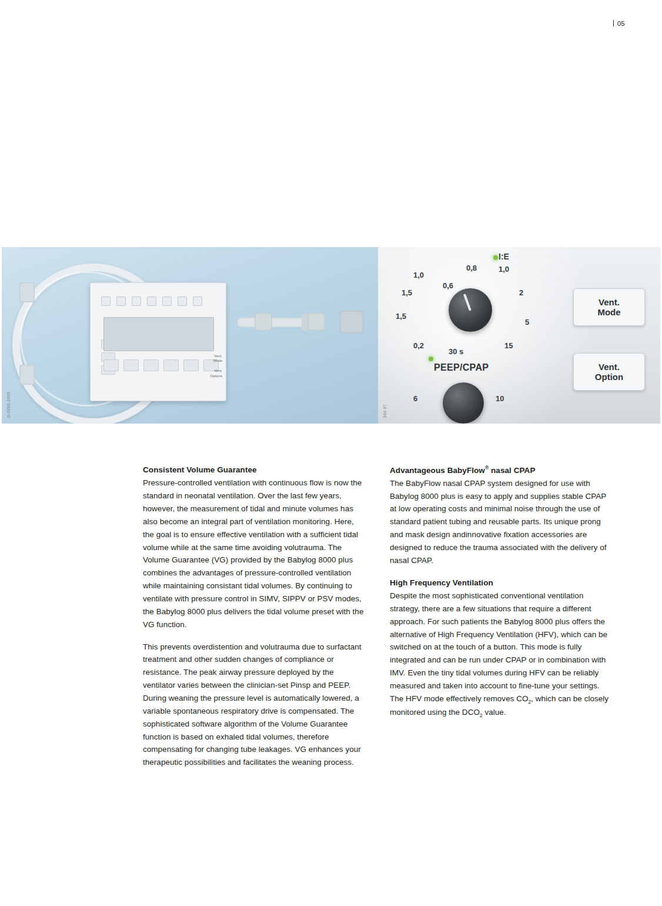05
Vent.
Mode
Vent.
Options
D-9260-2009
I:E
1,0
0,8
1,0
1,5
0,6
2
1,5
5
0,2
30 s
15
PEEP/CPAP
6
10
Vent.
Mode
Vent.
Option
344-97
Consistent Volume Guarantee
Pressure-controlled ventilation with continuous flow is now the standard in neonatal ventilation. Over the last few years, however, the measurement of tidal and minute volumes has also become an integral part of ventilation monitoring. Here, the goal is to ensure effective ventilation with a sufficient tidal volume while at the same time avoiding volutrauma. The Volume Guarantee (VG) provided by the Babylog 8000 plus combines the advantages of pressure-controlled ventilation while maintaining consistant tidal volumes. By continuing to ventilate with pressure control in SIMV, SIPPV or PSV modes, the Babylog 8000 plus delivers the tidal volume preset with the VG function.
This prevents overdistention and volutrauma due to surfactant treatment and other sudden changes of compliance or resistance. The peak airway pressure deployed by the ventilator varies between the clinician-set Pinsp and PEEP. During weaning the pressure level is automatically lowered, a variable spontaneous respiratory drive is compensated. The sophisticated software algorithm of the Volume Guarantee function is based on exhaled tidal volumes, therefore compensating for changing tube leakages. VG enhances your therapeutic possibilities and facilitates the weaning process.
Advantageous BabyFlow® nasal CPAP
The BabyFlow nasal CPAP system designed for use with Babylog 8000 plus is easy to apply and supplies stable CPAP at low operating costs and minimal noise through the use of standard patient tubing and reusable parts. Its unique prong and mask design andinnovative fixation accessories are designed to reduce the trauma associated with the delivery of nasal CPAP.
High Frequency Ventilation
Despite the most sophisticated conventional ventilation strategy, there are a few situations that require a different approach. For such patients the Babylog 8000 plus offers the alternative of High Frequency Ventilation (HFV), which can be switched on at the touch of a button. This mode is fully integrated and can be run under CPAP or in combination with IMV. Even the tiny tidal volumes during HFV can be reliably measured and taken into account to fine-tune your settings. The HFV mode effectively removes CO2, which can be closely monitored using the DCO2 value.